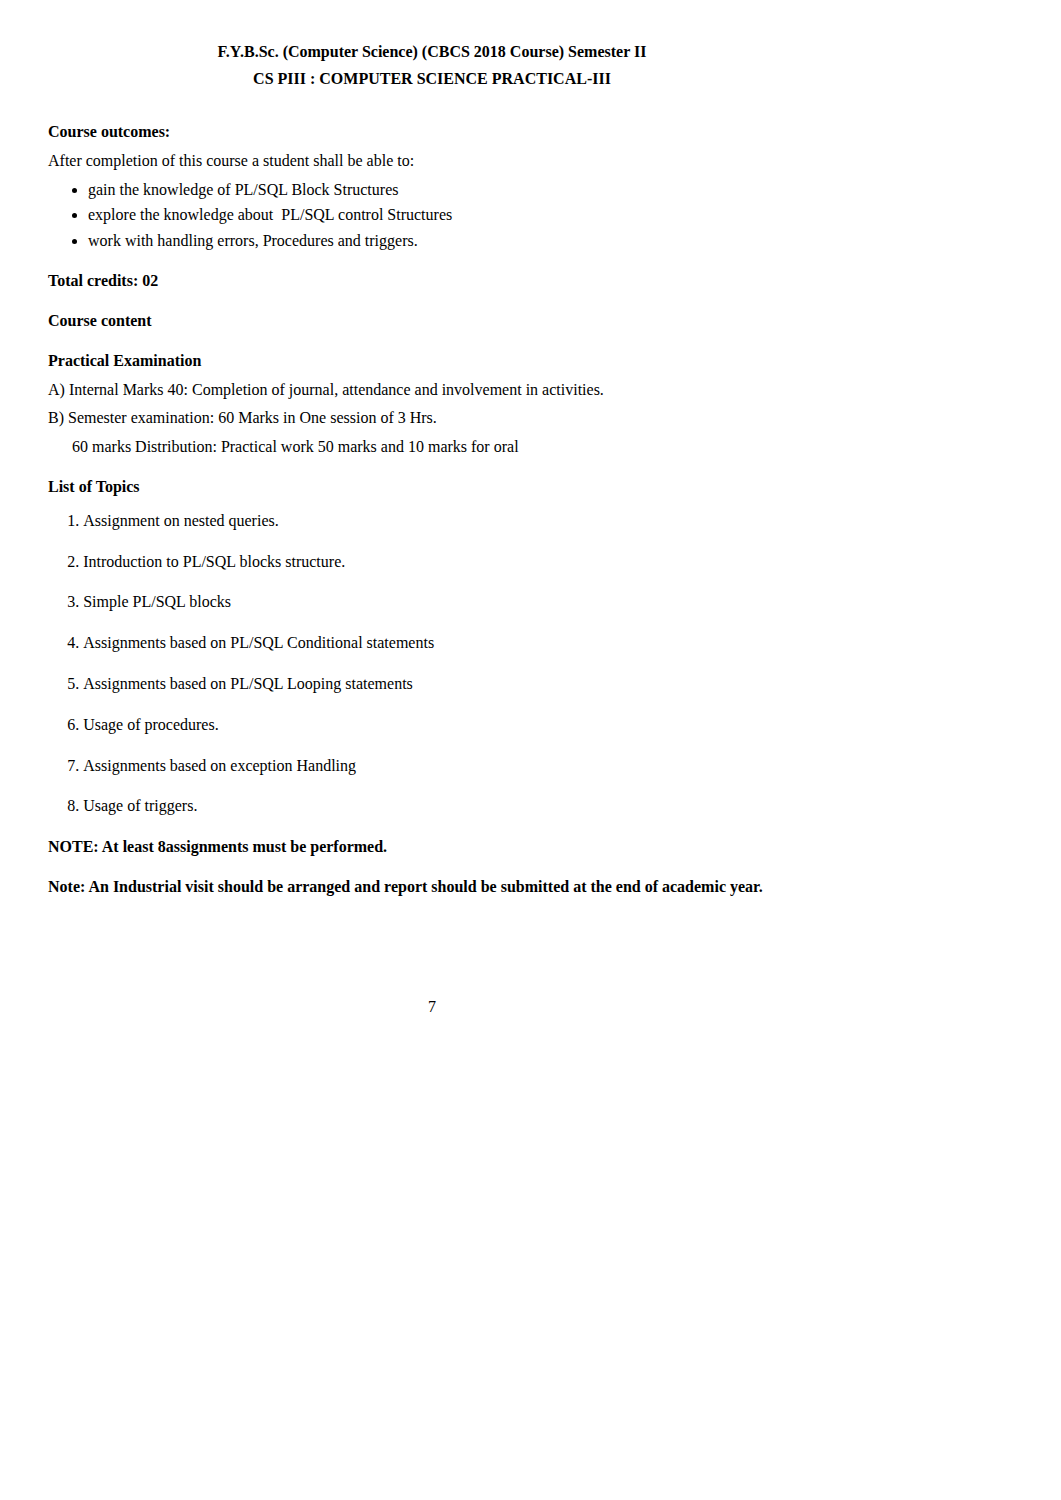F.Y.B.Sc. (Computer Science) (CBCS 2018 Course) Semester II
CS PIII : COMPUTER SCIENCE PRACTICAL-III
Course outcomes:
After completion of this course a student shall be able to:
gain the knowledge of PL/SQL Block Structures
explore the knowledge about PL/SQL control Structures
work with handling errors, Procedures and triggers.
Total credits: 02
Course content
Practical Examination
A) Internal Marks 40: Completion of journal, attendance and involvement in activities.
B) Semester examination: 60 Marks in One session of 3 Hrs.
60 marks Distribution: Practical work 50 marks and 10 marks for oral
List of Topics
Assignment on nested queries.
Introduction to PL/SQL blocks structure.
Simple PL/SQL blocks
Assignments based on PL/SQL Conditional statements
Assignments based on PL/SQL Looping statements
Usage of procedures.
Assignments based on exception Handling
Usage of triggers.
NOTE: At least 8assignments must be performed.
Note: An Industrial visit should be arranged and report should be submitted at the end of academic year.
7